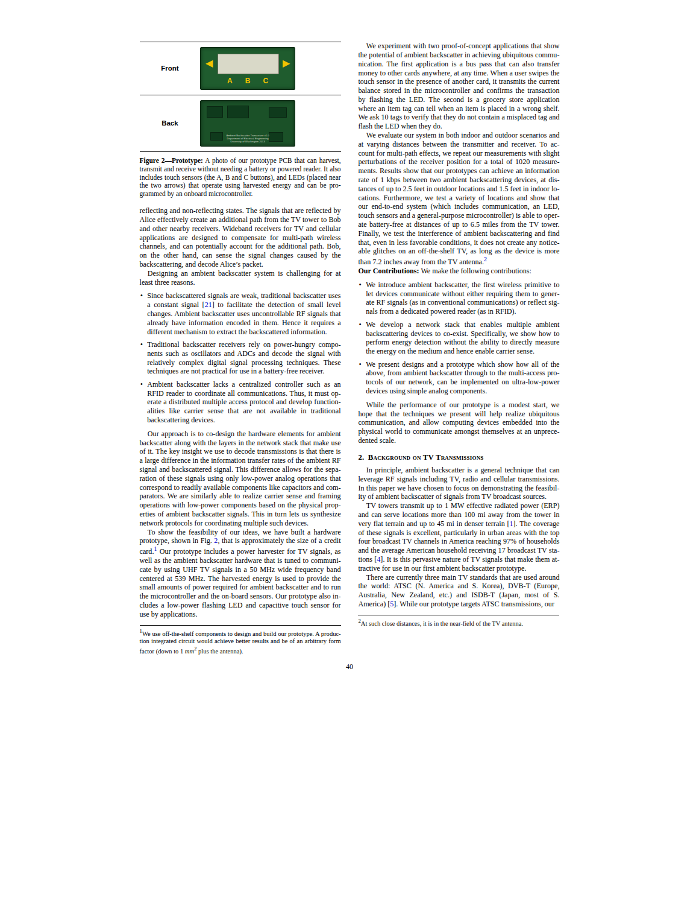Front
◀
▶
ABC
Back
Ambient Backscatter Transceiver v1.0
Department of Electrical Engineering
University of Washington 2013
Figure 2—Prototype: A photo of our prototype PCB that can harvest, transmit and receive without needing a battery or powered reader. It also includes touch sensors (the A, B and C buttons), and LEDs (placed near the two arrows) that operate using harvested energy and can be programmed by an onboard microcontroller.
reflecting and non-reflecting states. The signals that are reflected by Alice effectively create an additional path from the TV tower to Bob and other nearby receivers. Wideband receivers for TV and cellular applications are designed to compensate for multi-path wireless channels, and can potentially account for the additional path. Bob, on the other hand, can sense the signal changes caused by the backscattering, and decode Alice’s packet.
Designing an ambient backscatter system is challenging for at least three reasons.
Since backscattered signals are weak, traditional backscatter uses a constant signal [21] to facilitate the detection of small level changes. Ambient backscatter uses uncontrollable RF signals that already have information encoded in them. Hence it requires a different mechanism to extract the backscattered information.
Traditional backscatter receivers rely on power-hungry components such as oscillators and ADCs and decode the signal with relatively complex digital signal processing techniques. These techniques are not practical for use in a battery-free receiver.
Ambient backscatter lacks a centralized controller such as an RFID reader to coordinate all communications. Thus, it must operate a distributed multiple access protocol and develop functionalities like carrier sense that are not available in traditional backscattering devices.
Our approach is to co-design the hardware elements for ambient backscatter along with the layers in the network stack that make use of it. The key insight we use to decode transmissions is that there is a large difference in the information transfer rates of the ambient RF signal and backscattered signal. This difference allows for the separation of these signals using only low-power analog operations that correspond to readily available components like capacitors and comparators. We are similarly able to realize carrier sense and framing operations with low-power components based on the physical properties of ambient backscatter signals. This in turn lets us synthesize network protocols for coordinating multiple such devices.
To show the feasibility of our ideas, we have built a hardware prototype, shown in Fig. 2, that is approximately the size of a credit card.1 Our prototype includes a power harvester for TV signals, as well as the ambient backscatter hardware that is tuned to communicate by using UHF TV signals in a 50 MHz wide frequency band centered at 539 MHz. The harvested energy is used to provide the small amounts of power required for ambient backscatter and to run the microcontroller and the on-board sensors. Our prototype also includes a low-power flashing LED and capacitive touch sensor for use by applications.
1We use off-the-shelf components to design and build our prototype. A production integrated circuit would achieve better results and be of an arbitrary form factor (down to 1 mm2 plus the antenna).
We experiment with two proof-of-concept applications that show the potential of ambient backscatter in achieving ubiquitous communication. The first application is a bus pass that can also transfer money to other cards anywhere, at any time. When a user swipes the touch sensor in the presence of another card, it transmits the current balance stored in the microcontroller and confirms the transaction by flashing the LED. The second is a grocery store application where an item tag can tell when an item is placed in a wrong shelf. We ask 10 tags to verify that they do not contain a misplaced tag and flash the LED when they do.
We evaluate our system in both indoor and outdoor scenarios and at varying distances between the transmitter and receiver. To account for multi-path effects, we repeat our measurements with slight perturbations of the receiver position for a total of 1020 measurements. Results show that our prototypes can achieve an information rate of 1 kbps between two ambient backscattering devices, at distances of up to 2.5 feet in outdoor locations and 1.5 feet in indoor locations. Furthermore, we test a variety of locations and show that our end-to-end system (which includes communication, an LED, touch sensors and a general-purpose microcontroller) is able to operate battery-free at distances of up to 6.5 miles from the TV tower. Finally, we test the interference of ambient backscattering and find that, even in less favorable conditions, it does not create any noticeable glitches on an off-the-shelf TV, as long as the device is more than 7.2 inches away from the TV antenna.2
Our Contributions: We make the following contributions:
We introduce ambient backscatter, the first wireless primitive to let devices communicate without either requiring them to generate RF signals (as in conventional communications) or reflect signals from a dedicated powered reader (as in RFID).
We develop a network stack that enables multiple ambient backscattering devices to co-exist. Specifically, we show how to perform energy detection without the ability to directly measure the energy on the medium and hence enable carrier sense.
We present designs and a prototype which show how all of the above, from ambient backscatter through to the multi-access protocols of our network, can be implemented on ultra-low-power devices using simple analog components.
While the performance of our prototype is a modest start, we hope that the techniques we present will help realize ubiquitous communication, and allow computing devices embedded into the physical world to communicate amongst themselves at an unprecedented scale.
2. Background on TV Transmissions
In principle, ambient backscatter is a general technique that can leverage RF signals including TV, radio and cellular transmissions. In this paper we have chosen to focus on demonstrating the feasibility of ambient backscatter of signals from TV broadcast sources.
TV towers transmit up to 1 MW effective radiated power (ERP) and can serve locations more than 100 mi away from the tower in very flat terrain and up to 45 mi in denser terrain [1]. The coverage of these signals is excellent, particularly in urban areas with the top four broadcast TV channels in America reaching 97% of households and the average American household receiving 17 broadcast TV stations [4]. It is this pervasive nature of TV signals that make them attractive for use in our first ambient backscatter prototype.
There are currently three main TV standards that are used around the world: ATSC (N. America and S. Korea), DVB-T (Europe, Australia, New Zealand, etc.) and ISDB-T (Japan, most of S. America) [5]. While our prototype targets ATSC transmissions, our
2At such close distances, it is in the near-field of the TV antenna.
40